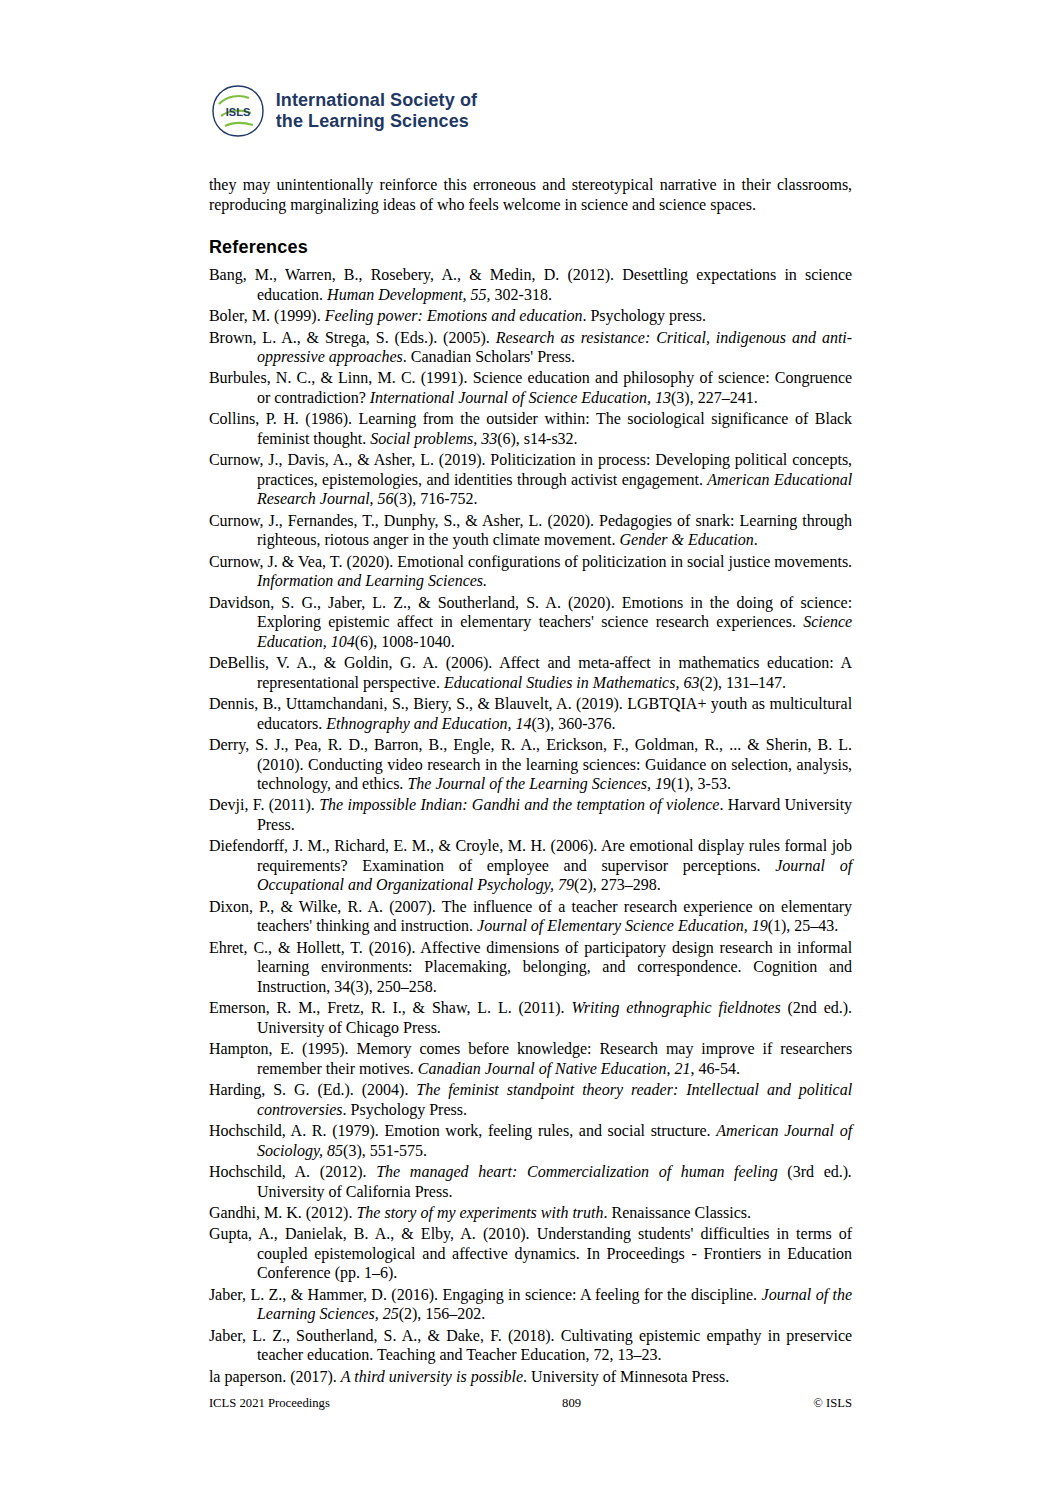ISLS
International Society of the Learning Sciences
they may unintentionally reinforce this erroneous and stereotypical narrative in their classrooms, reproducing marginalizing ideas of who feels welcome in science and science spaces.
References
Bang, M., Warren, B., Rosebery, A., & Medin, D. (2012). Desettling expectations in science education. Human Development, 55, 302-318.
Boler, M. (1999). Feeling power: Emotions and education. Psychology press.
Brown, L. A., & Strega, S. (Eds.). (2005). Research as resistance: Critical, indigenous and anti-oppressive approaches. Canadian Scholars' Press.
Burbules, N. C., & Linn, M. C. (1991). Science education and philosophy of science: Congruence or contradiction? International Journal of Science Education, 13(3), 227–241.
Collins, P. H. (1986). Learning from the outsider within: The sociological significance of Black feminist thought. Social problems, 33(6), s14-s32.
Curnow, J., Davis, A., & Asher, L. (2019). Politicization in process: Developing political concepts, practices, epistemologies, and identities through activist engagement. American Educational Research Journal, 56(3), 716-752.
Curnow, J., Fernandes, T., Dunphy, S., & Asher, L. (2020). Pedagogies of snark: Learning through righteous, riotous anger in the youth climate movement. Gender & Education.
Curnow, J. & Vea, T. (2020). Emotional configurations of politicization in social justice movements. Information and Learning Sciences.
Davidson, S. G., Jaber, L. Z., & Southerland, S. A. (2020). Emotions in the doing of science: Exploring epistemic affect in elementary teachers' science research experiences. Science Education, 104(6), 1008-1040.
DeBellis, V. A., & Goldin, G. A. (2006). Affect and meta-affect in mathematics education: A representational perspective. Educational Studies in Mathematics, 63(2), 131–147.
Dennis, B., Uttamchandani, S., Biery, S., & Blauvelt, A. (2019). LGBTQIA+ youth as multicultural educators. Ethnography and Education, 14(3), 360-376.
Derry, S. J., Pea, R. D., Barron, B., Engle, R. A., Erickson, F., Goldman, R., ... & Sherin, B. L. (2010). Conducting video research in the learning sciences: Guidance on selection, analysis, technology, and ethics. The Journal of the Learning Sciences, 19(1), 3-53.
Devji, F. (2011). The impossible Indian: Gandhi and the temptation of violence. Harvard University Press.
Diefendorff, J. M., Richard, E. M., & Croyle, M. H. (2006). Are emotional display rules formal job requirements? Examination of employee and supervisor perceptions. Journal of Occupational and Organizational Psychology, 79(2), 273–298.
Dixon, P., & Wilke, R. A. (2007). The influence of a teacher research experience on elementary teachers' thinking and instruction. Journal of Elementary Science Education, 19(1), 25–43.
Ehret, C., & Hollett, T. (2016). Affective dimensions of participatory design research in informal learning environments: Placemaking, belonging, and correspondence. Cognition and Instruction, 34(3), 250–258.
Emerson, R. M., Fretz, R. I., & Shaw, L. L. (2011). Writing ethnographic fieldnotes (2nd ed.). University of Chicago Press.
Hampton, E. (1995). Memory comes before knowledge: Research may improve if researchers remember their motives. Canadian Journal of Native Education, 21, 46-54.
Harding, S. G. (Ed.). (2004). The feminist standpoint theory reader: Intellectual and political controversies. Psychology Press.
Hochschild, A. R. (1979). Emotion work, feeling rules, and social structure. American Journal of Sociology, 85(3), 551-575.
Hochschild, A. (2012). The managed heart: Commercialization of human feeling (3rd ed.). University of California Press.
Gandhi, M. K. (2012). The story of my experiments with truth. Renaissance Classics.
Gupta, A., Danielak, B. A., & Elby, A. (2010). Understanding students' difficulties in terms of coupled epistemological and affective dynamics. In Proceedings - Frontiers in Education Conference (pp. 1–6).
Jaber, L. Z., & Hammer, D. (2016). Engaging in science: A feeling for the discipline. Journal of the Learning Sciences, 25(2), 156–202.
Jaber, L. Z., Southerland, S. A., & Dake, F. (2018). Cultivating epistemic empathy in preservice teacher education. Teaching and Teacher Education, 72, 13–23.
la paperson. (2017). A third university is possible. University of Minnesota Press.
ICLS 2021 Proceedings 809 © ISLS